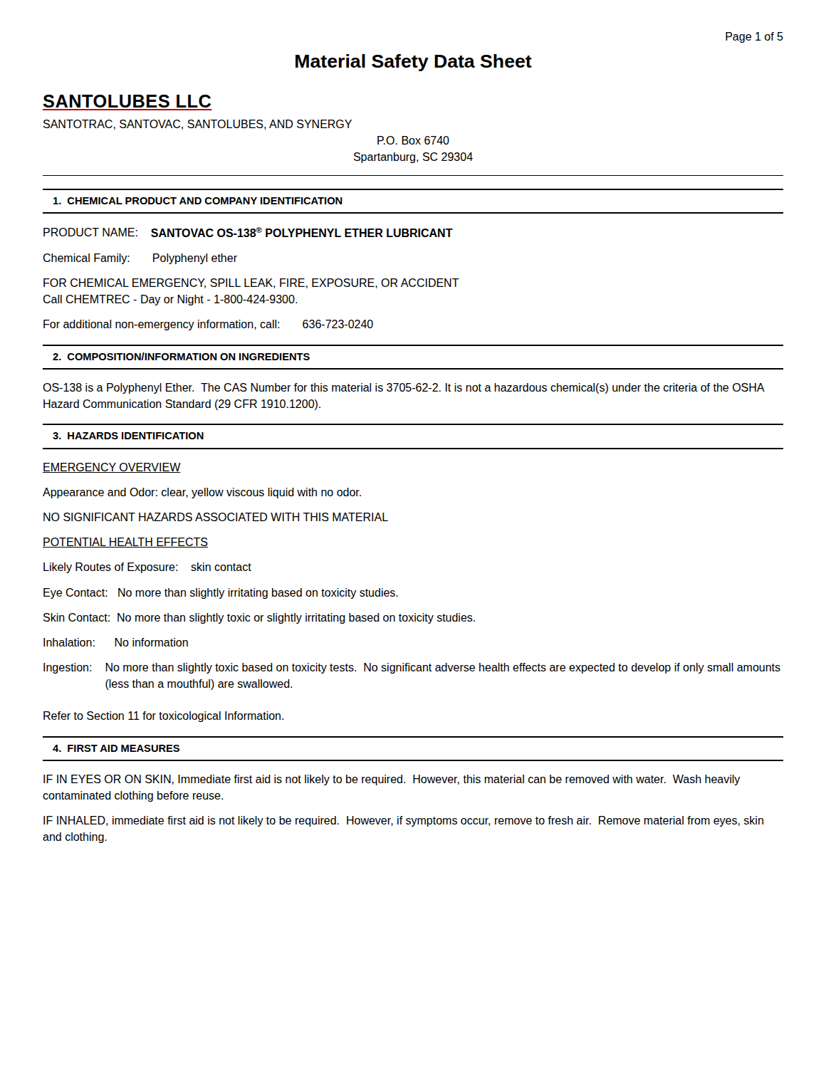Page 1 of 5
Material Safety Data Sheet
SANTOLUBES LLC
SANTOTRAC, SANTOVAC, SANTOLUBES, AND SYNERGY
P.O. Box 6740
Spartanburg, SC 29304
1. CHEMICAL PRODUCT AND COMPANY IDENTIFICATION
PRODUCT NAME: SANTOVAC OS-138® POLYPHENYL ETHER LUBRICANT
Chemical Family: Polyphenyl ether
FOR CHEMICAL EMERGENCY, SPILL LEAK, FIRE, EXPOSURE, OR ACCIDENT
Call CHEMTREC - Day or Night - 1-800-424-9300.
For additional non-emergency information, call: 636-723-0240
2. COMPOSITION/INFORMATION ON INGREDIENTS
OS-138 is a Polyphenyl Ether. The CAS Number for this material is 3705-62-2. It is not a hazardous chemical(s) under the criteria of the OSHA Hazard Communication Standard (29 CFR 1910.1200).
3. HAZARDS IDENTIFICATION
EMERGENCY OVERVIEW
Appearance and Odor: clear, yellow viscous liquid with no odor.
NO SIGNIFICANT HAZARDS ASSOCIATED WITH THIS MATERIAL
POTENTIAL HEALTH EFFECTS
Likely Routes of Exposure: skin contact
Eye Contact: No more than slightly irritating based on toxicity studies.
Skin Contact: No more than slightly toxic or slightly irritating based on toxicity studies.
Inhalation: No information
| Ingestion: | No more than slightly toxic based on toxicity tests. No significant adverse health effects are expected to develop if only small amounts (less than a mouthful) are swallowed. |
Refer to Section 11 for toxicological Information.
4. FIRST AID MEASURES
IF IN EYES OR ON SKIN, Immediate first aid is not likely to be required. However, this material can be removed with water. Wash heavily contaminated clothing before reuse.
IF INHALED, immediate first aid is not likely to be required. However, if symptoms occur, remove to fresh air. Remove material from eyes, skin and clothing.